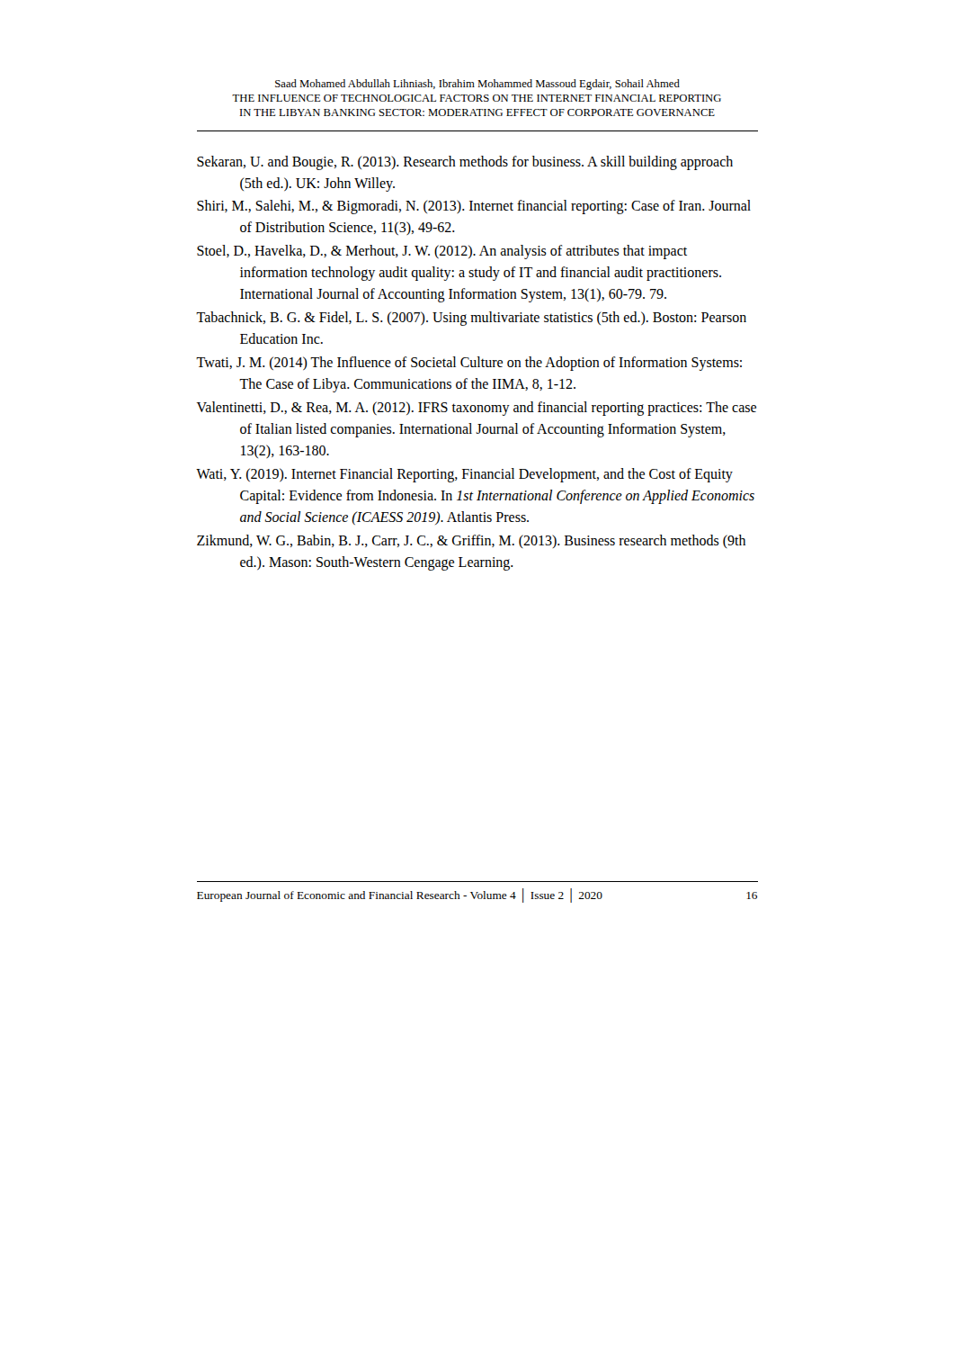Saad Mohamed Abdullah Lihniash, Ibrahim Mohammed Massoud Egdair, Sohail Ahmed THE INFLUENCE OF TECHNOLOGICAL FACTORS ON THE INTERNET FINANCIAL REPORTING IN THE LIBYAN BANKING SECTOR: MODERATING EFFECT OF CORPORATE GOVERNANCE
Sekaran, U. and Bougie, R. (2013). Research methods for business. A skill building approach (5th ed.). UK: John Willey.
Shiri, M., Salehi, M., & Bigmoradi, N. (2013). Internet financial reporting: Case of Iran. Journal of Distribution Science, 11(3), 49-62.
Stoel, D., Havelka, D., & Merhout, J. W. (2012). An analysis of attributes that impact information technology audit quality: a study of IT and financial audit practitioners. International Journal of Accounting Information System, 13(1), 60-79. 79.
Tabachnick, B. G. & Fidel, L. S. (2007). Using multivariate statistics (5th ed.). Boston: Pearson Education Inc.
Twati, J. M. (2014) The Influence of Societal Culture on the Adoption of Information Systems: The Case of Libya. Communications of the IIMA, 8, 1-12.
Valentinetti, D., & Rea, M. A. (2012). IFRS taxonomy and financial reporting practices: The case of Italian listed companies. International Journal of Accounting Information System, 13(2), 163-180.
Wati, Y. (2019). Internet Financial Reporting, Financial Development, and the Cost of Equity Capital: Evidence from Indonesia. In 1st International Conference on Applied Economics and Social Science (ICAESS 2019). Atlantis Press.
Zikmund, W. G., Babin, B. J., Carr, J. C., & Griffin, M. (2013). Business research methods (9th ed.). Mason: South-Western Cengage Learning.
European Journal of Economic and Financial Research - Volume 4 │ Issue 2 │ 2020 16